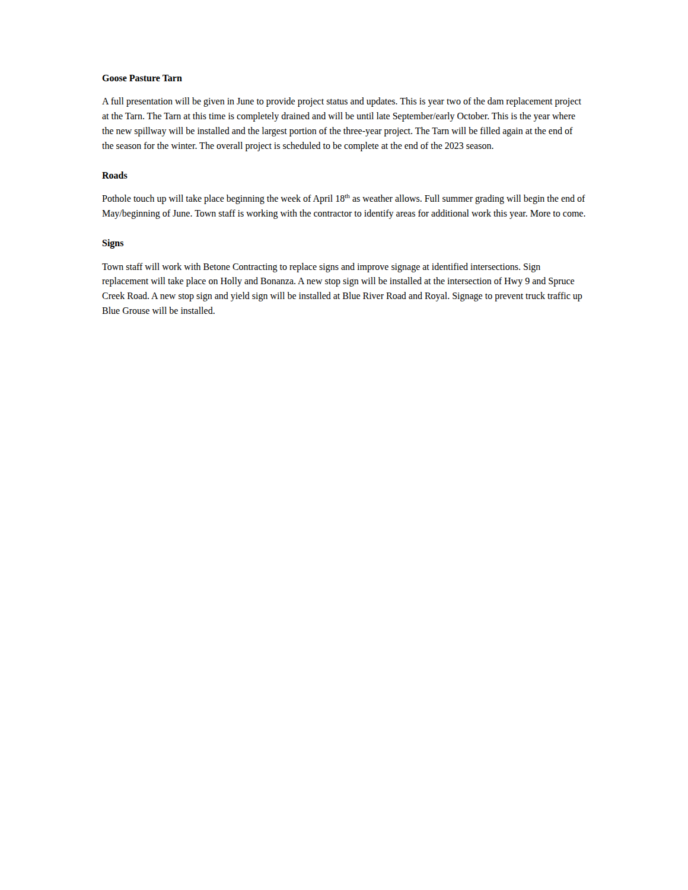Goose Pasture Tarn
A full presentation will be given in June to provide project status and updates. This is year two of the dam replacement project at the Tarn. The Tarn at this time is completely drained and will be until late September/early October. This is the year where the new spillway will be installed and the largest portion of the three-year project. The Tarn will be filled again at the end of the season for the winter. The overall project is scheduled to be complete at the end of the 2023 season.
Roads
Pothole touch up will take place beginning the week of April 18th as weather allows. Full summer grading will begin the end of May/beginning of June. Town staff is working with the contractor to identify areas for additional work this year. More to come.
Signs
Town staff will work with Betone Contracting to replace signs and improve signage at identified intersections. Sign replacement will take place on Holly and Bonanza. A new stop sign will be installed at the intersection of Hwy 9 and Spruce Creek Road. A new stop sign and yield sign will be installed at Blue River Road and Royal. Signage to prevent truck traffic up Blue Grouse will be installed.